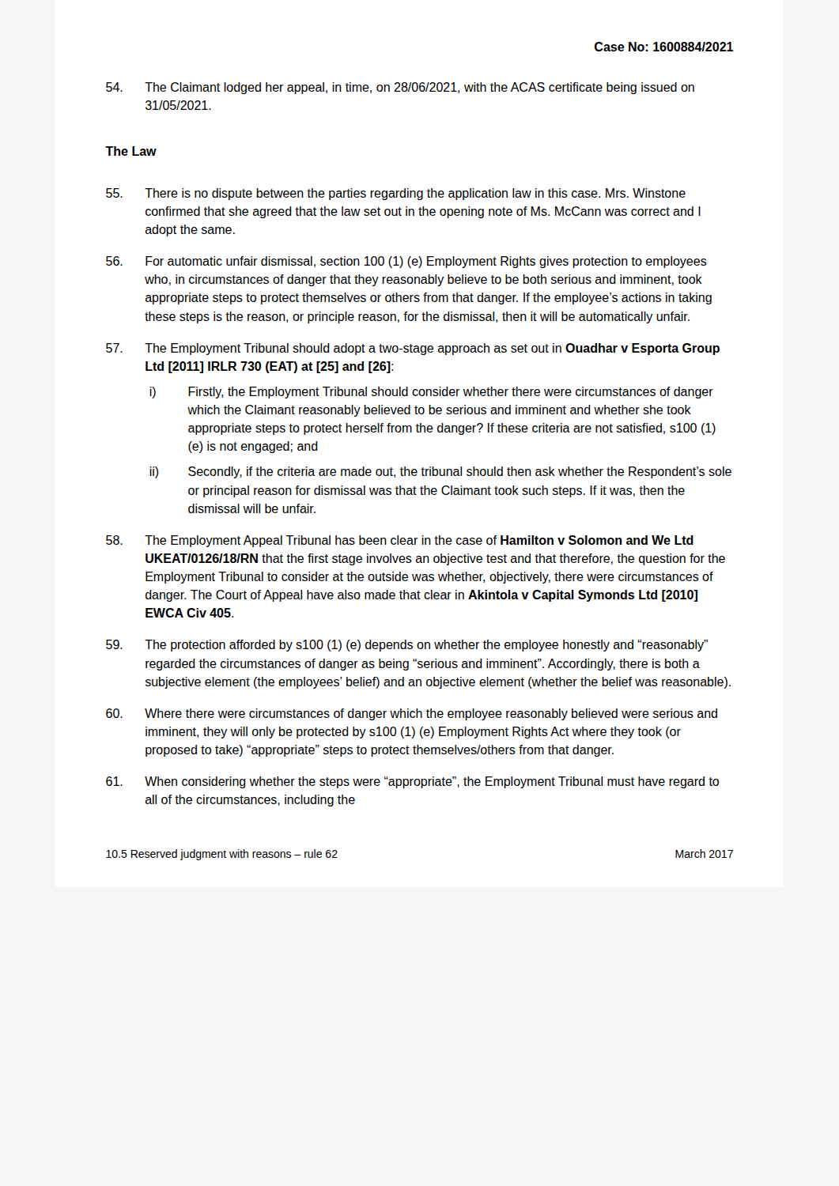Case No: 1600884/2021
54. The Claimant lodged her appeal, in time, on 28/06/2021, with the ACAS certificate being issued on 31/05/2021.
The Law
55. There is no dispute between the parties regarding the application law in this case. Mrs. Winstone confirmed that she agreed that the law set out in the opening note of Ms. McCann was correct and I adopt the same.
56. For automatic unfair dismissal, section 100 (1) (e) Employment Rights gives protection to employees who, in circumstances of danger that they reasonably believe to be both serious and imminent, took appropriate steps to protect themselves or others from that danger. If the employee’s actions in taking these steps is the reason, or principle reason, for the dismissal, then it will be automatically unfair.
57. The Employment Tribunal should adopt a two-stage approach as set out in Ouadhar v Esporta Group Ltd [2011] IRLR 730 (EAT) at [25] and [26]:
i) Firstly, the Employment Tribunal should consider whether there were circumstances of danger which the Claimant reasonably believed to be serious and imminent and whether she took appropriate steps to protect herself from the danger? If these criteria are not satisfied, s100 (1) (e) is not engaged; and
ii) Secondly, if the criteria are made out, the tribunal should then ask whether the Respondent’s sole or principal reason for dismissal was that the Claimant took such steps. If it was, then the dismissal will be unfair.
58. The Employment Appeal Tribunal has been clear in the case of Hamilton v Solomon and We Ltd UKEAT/0126/18/RN that the first stage involves an objective test and that therefore, the question for the Employment Tribunal to consider at the outside was whether, objectively, there were circumstances of danger. The Court of Appeal have also made that clear in Akintola v Capital Symonds Ltd [2010] EWCA Civ 405.
59. The protection afforded by s100 (1) (e) depends on whether the employee honestly and “reasonably” regarded the circumstances of danger as being “serious and imminent”. Accordingly, there is both a subjective element (the employees’ belief) and an objective element (whether the belief was reasonable).
60. Where there were circumstances of danger which the employee reasonably believed were serious and imminent, they will only be protected by s100 (1) (e) Employment Rights Act where they took (or proposed to take) “appropriate” steps to protect themselves/others from that danger.
61. When considering whether the steps were “appropriate”, the Employment Tribunal must have regard to all of the circumstances, including the
10.5 Reserved judgment with reasons – rule 62 March 2017